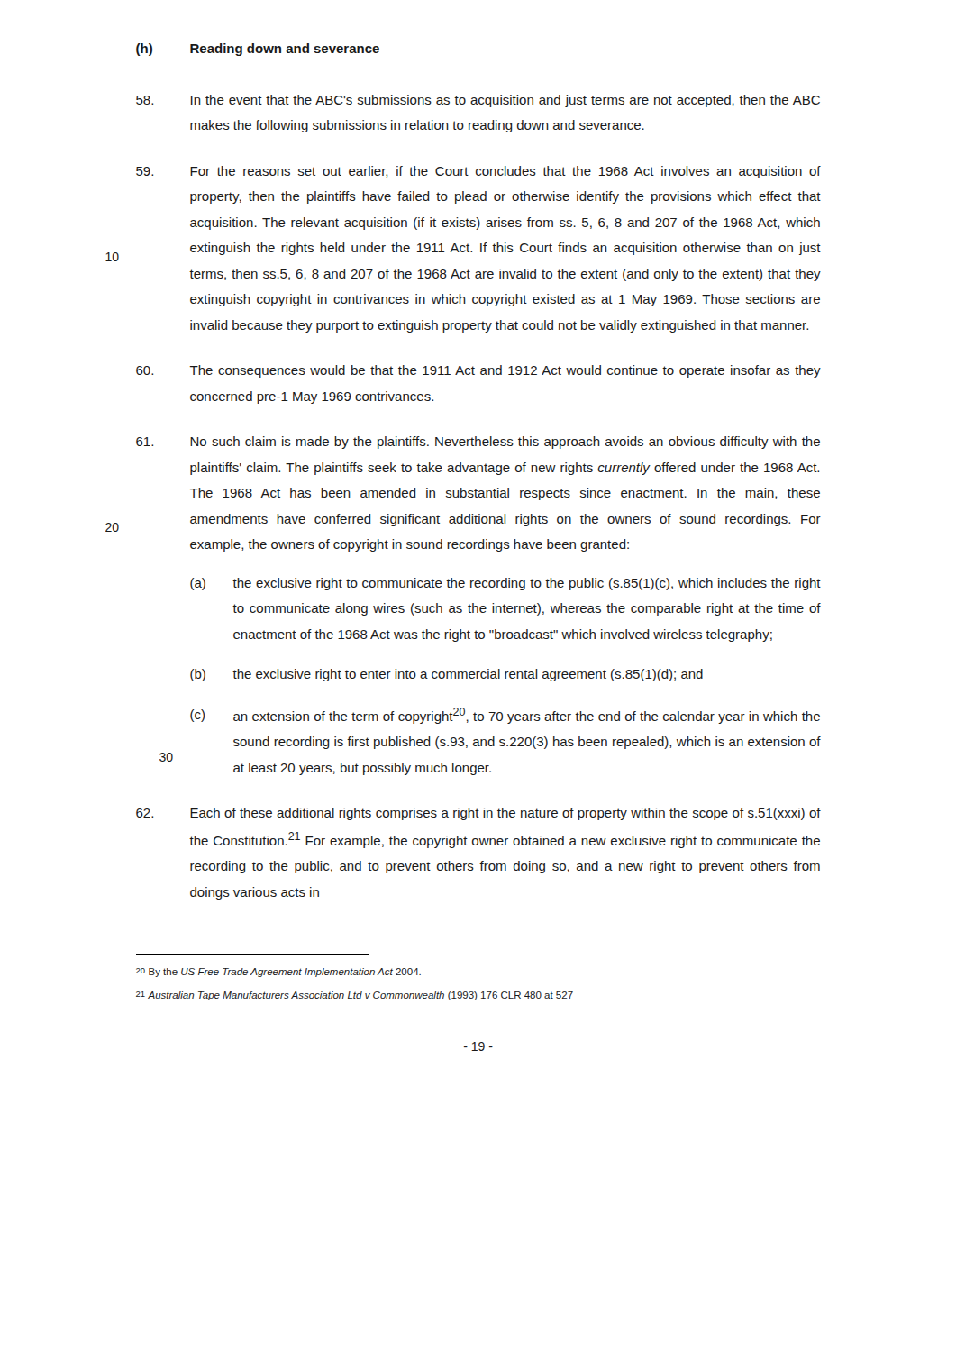(h) Reading down and severance
58. In the event that the ABC's submissions as to acquisition and just terms are not accepted, then the ABC makes the following submissions in relation to reading down and severance.
59. 10 For the reasons set out earlier, if the Court concludes that the 1968 Act involves an acquisition of property, then the plaintiffs have failed to plead or otherwise identify the provisions which effect that acquisition. The relevant acquisition (if it exists) arises from ss. 5, 6, 8 and 207 of the 1968 Act, which extinguish the rights held under the 1911 Act. If this Court finds an acquisition otherwise than on just terms, then ss.5, 6, 8 and 207 of the 1968 Act are invalid to the extent (and only to the extent) that they extinguish copyright in contrivances in which copyright existed as at 1 May 1969. Those sections are invalid because they purport to extinguish property that could not be validly extinguished in that manner.
60. The consequences would be that the 1911 Act and 1912 Act would continue to operate insofar as they concerned pre-1 May 1969 contrivances.
61. 20 No such claim is made by the plaintiffs. Nevertheless this approach avoids an obvious difficulty with the plaintiffs' claim. The plaintiffs seek to take advantage of new rights currently offered under the 1968 Act. The 1968 Act has been amended in substantial respects since enactment. In the main, these amendments have conferred significant additional rights on the owners of sound recordings. For example, the owners of copyright in sound recordings have been granted:
(a) the exclusive right to communicate the recording to the public (s.85(1)(c), which includes the right to communicate along wires (such as the internet), whereas the comparable right at the time of enactment of the 1968 Act was the right to "broadcast" which involved wireless telegraphy;
(b) the exclusive right to enter into a commercial rental agreement (s.85(1)(d); and
(c) 30 an extension of the term of copyright20, to 70 years after the end of the calendar year in which the sound recording is first published (s.93, and s.220(3) has been repealed), which is an extension of at least 20 years, but possibly much longer.
62. Each of these additional rights comprises a right in the nature of property within the scope of s.51(xxxi) of the Constitution.21 For example, the copyright owner obtained a new exclusive right to communicate the recording to the public, and to prevent others from doing so, and a new right to prevent others from doings various acts in
20By the US Free Trade Agreement Implementation Act 2004.
21Australian Tape Manufacturers Association Ltd v Commonwealth (1993) 176 CLR 480 at 527
- 19 -